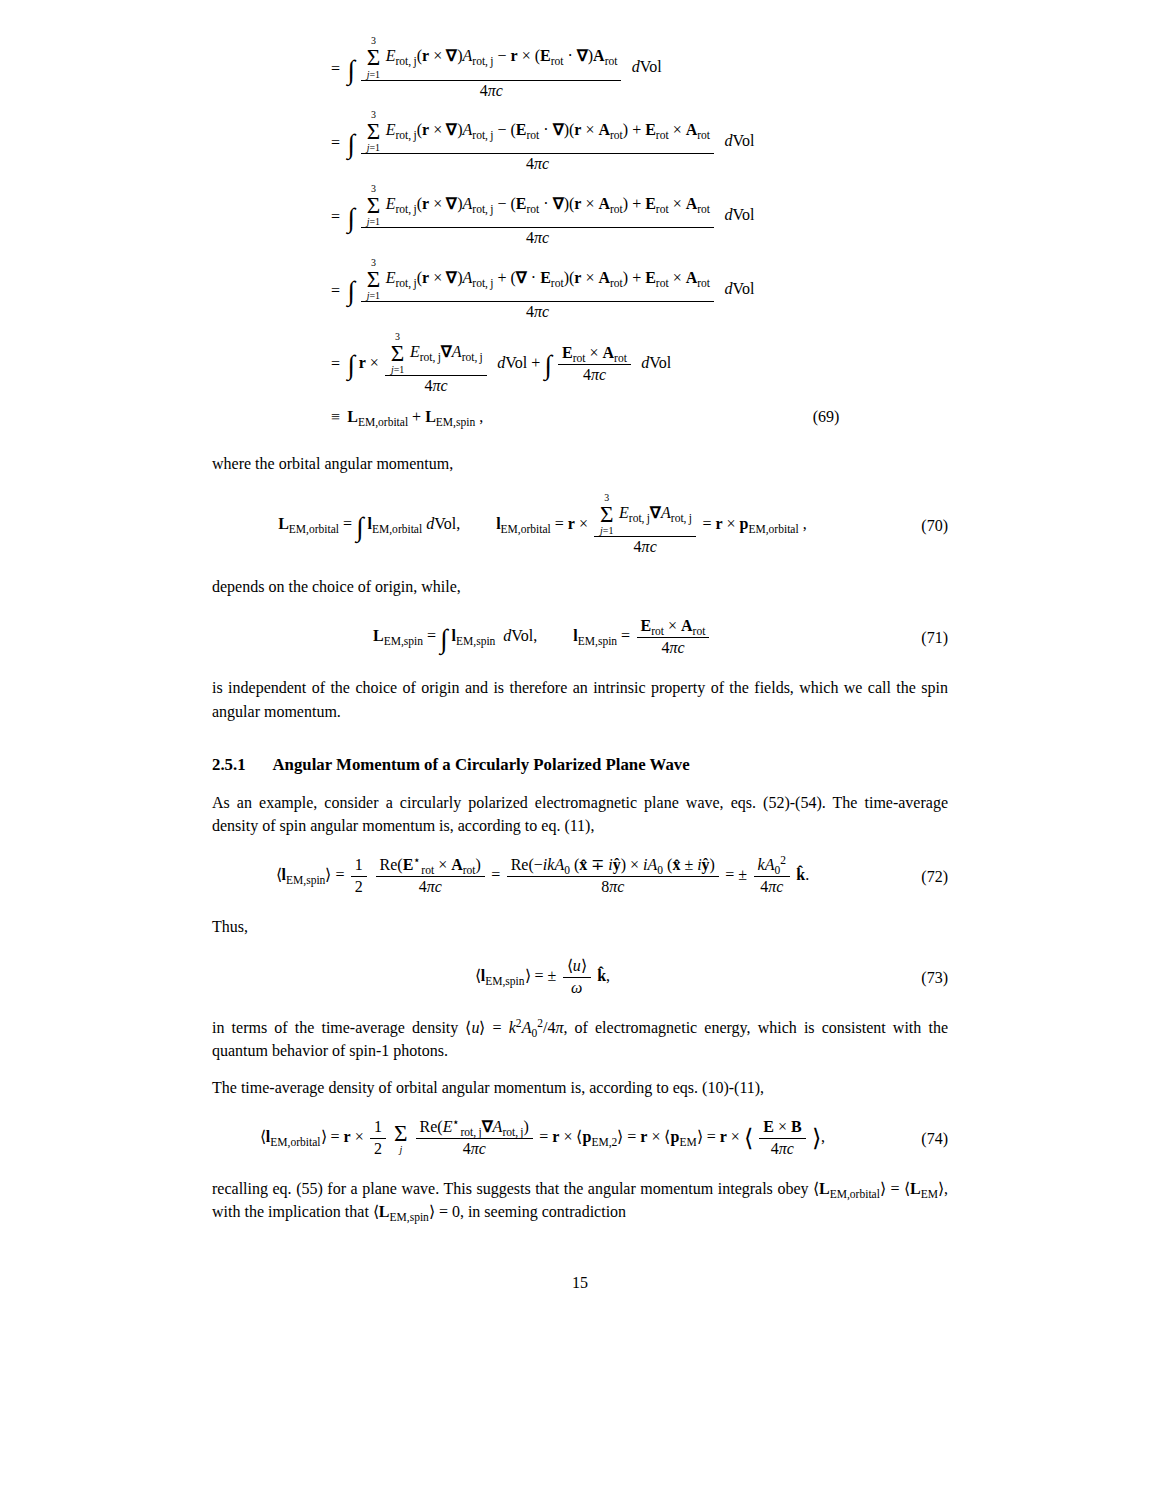| | = | ∫ 3 Σ j =1 E rot, j ( r × ∇ ) A rot, j − r × ( E rot · ∇ ) A rot 4 πc d Vol | |
| | = | ∫ 3 Σ j =1 E rot, j ( r × ∇ ) A rot, j − ( E rot · ∇ )( r × A rot ) + E rot × A rot 4 πc d Vol | |
| | = | ∫ 3 Σ j =1 E rot, j ( r × ∇ ) A rot, j − ( E rot · ∇ )( r × A rot ) + E rot × A rot 4 πc d Vol | |
| | = | ∫ 3 Σ j =1 E rot, j ( r × ∇ ) A rot, j + ( ∇ · E rot )( r × A rot ) + E rot × A rot 4 πc d Vol | |
| | = | ∫ r × 3 Σ j =1 E rot, j ∇ A rot, j 4 πc d Vol + ∫ E rot × A rot 4 πc d Vol | |
| | ≡ | L EM,orbital + L EM,spin , | (69) |
where the orbital angular momentum,
LEM,orbital = ∫ lEM,orbital d Vol,   lEM,orbital = r × 3 Σj=1 Erot, j∇Arot, j 4πc = r × pEM,orbital ,
(70)
depends on the choice of origin, while,
LEM,spin = ∫ lEM,spin d Vol,   lEM,spin = Erot × Arot 4πc
(71)
is independent of the choice of origin and is therefore an intrinsic property of the fields, which we call the spin angular momentum.
2.5.1 Angular Momentum of a Circularly Polarized Plane Wave
As an example, consider a circularly polarized electromagnetic plane wave, eqs. (52)-(54). The time-average density of spin angular momentum is, according to eq. (11),
⟨lEM,spin⟩ = 12 Re(E⋆rot × Arot) 4πc = Re(−ikA0 (x̂ ∓ iŷ) × iA0 (x̂ ± iŷ) 8πc = ± kA02 4πc k̂.
(72)
Thus,
⟨lEM,spin⟩ = ± ⟨u⟩ ω k̂,
(73)
in terms of the time-average density ⟨u⟩ = k2A02/4π, of electromagnetic energy, which is consistent with the quantum behavior of spin-1 photons.
The time-average density of orbital angular momentum is, according to eqs. (10)-(11),
⟨lEM,orbital⟩ = r × 12 Σj Re(E⋆rot, j∇Arot, j) 4πc = r × ⟨pEM,2⟩ = r × ⟨pEM⟩ = r × ⟨ E × B 4πc ⟩,
(74)
recalling eq. (55) for a plane wave. This suggests that the angular momentum integrals obey ⟨LEM,orbital⟩ = ⟨LEM⟩, with the implication that ⟨LEM,spin⟩ = 0, in seeming contradiction
15